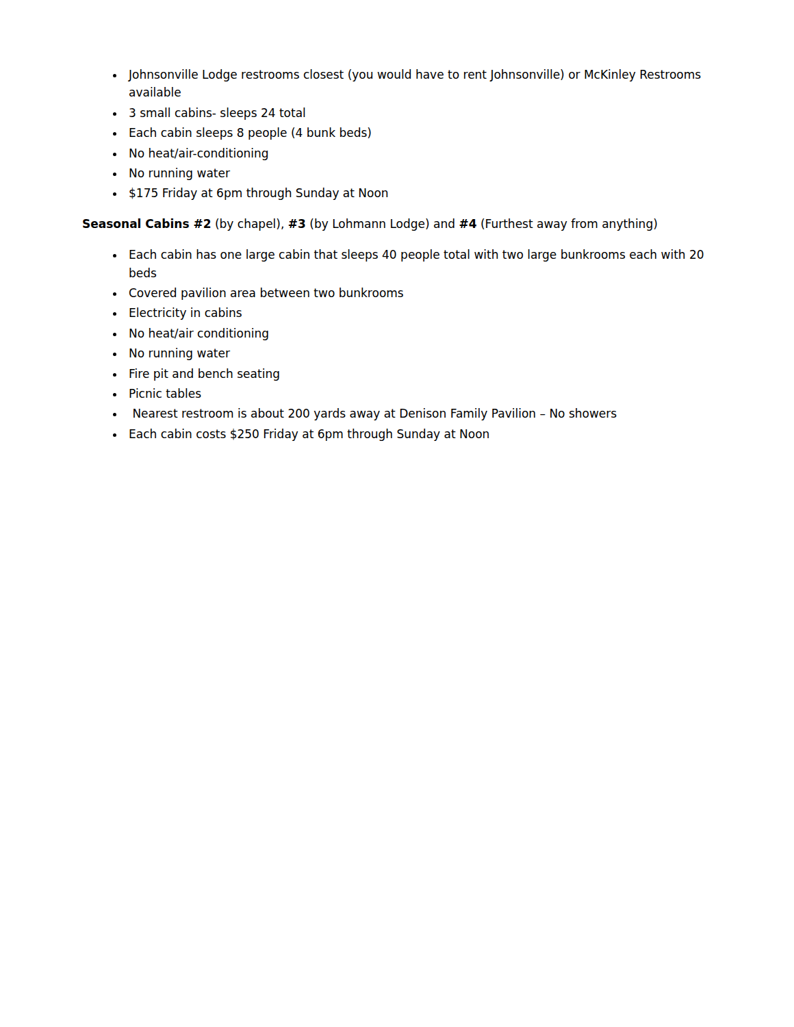Johnsonville Lodge restrooms closest (you would have to rent Johnsonville) or McKinley Restrooms available
3 small cabins- sleeps 24 total
Each cabin sleeps 8 people (4 bunk beds)
No heat/air-conditioning
No running water
$175 Friday at 6pm through Sunday at Noon
Seasonal Cabins #2 (by chapel), #3 (by Lohmann Lodge) and #4 (Furthest away from anything)
Each cabin has one large cabin that sleeps 40 people total with two large bunkrooms each with 20 beds
Covered pavilion area between two bunkrooms
Electricity in cabins
No heat/air conditioning
No running water
Fire pit and bench seating
Picnic tables
Nearest restroom is about 200 yards away at Denison Family Pavilion – No showers
Each cabin costs $250 Friday at 6pm through Sunday at Noon